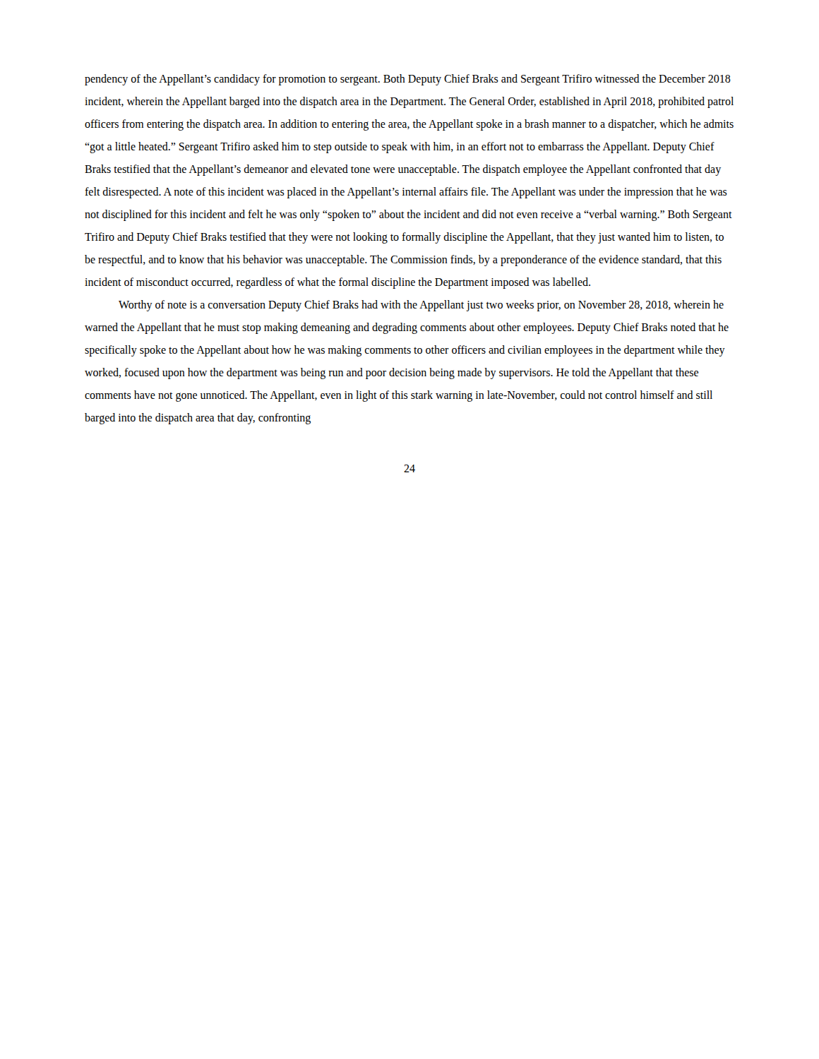pendency of the Appellant’s candidacy for promotion to sergeant. Both Deputy Chief Braks and Sergeant Trifiro witnessed the December 2018 incident, wherein the Appellant barged into the dispatch area in the Department. The General Order, established in April 2018, prohibited patrol officers from entering the dispatch area. In addition to entering the area, the Appellant spoke in a brash manner to a dispatcher, which he admits “got a little heated.” Sergeant Trifiro asked him to step outside to speak with him, in an effort not to embarrass the Appellant. Deputy Chief Braks testified that the Appellant’s demeanor and elevated tone were unacceptable. The dispatch employee the Appellant confronted that day felt disrespected. A note of this incident was placed in the Appellant’s internal affairs file. The Appellant was under the impression that he was not disciplined for this incident and felt he was only “spoken to” about the incident and did not even receive a “verbal warning.” Both Sergeant Trifiro and Deputy Chief Braks testified that they were not looking to formally discipline the Appellant, that they just wanted him to listen, to be respectful, and to know that his behavior was unacceptable. The Commission finds, by a preponderance of the evidence standard, that this incident of misconduct occurred, regardless of what the formal discipline the Department imposed was labelled.
Worthy of note is a conversation Deputy Chief Braks had with the Appellant just two weeks prior, on November 28, 2018, wherein he warned the Appellant that he must stop making demeaning and degrading comments about other employees. Deputy Chief Braks noted that he specifically spoke to the Appellant about how he was making comments to other officers and civilian employees in the department while they worked, focused upon how the department was being run and poor decision being made by supervisors. He told the Appellant that these comments have not gone unnoticed. The Appellant, even in light of this stark warning in late-November, could not control himself and still barged into the dispatch area that day, confronting
24